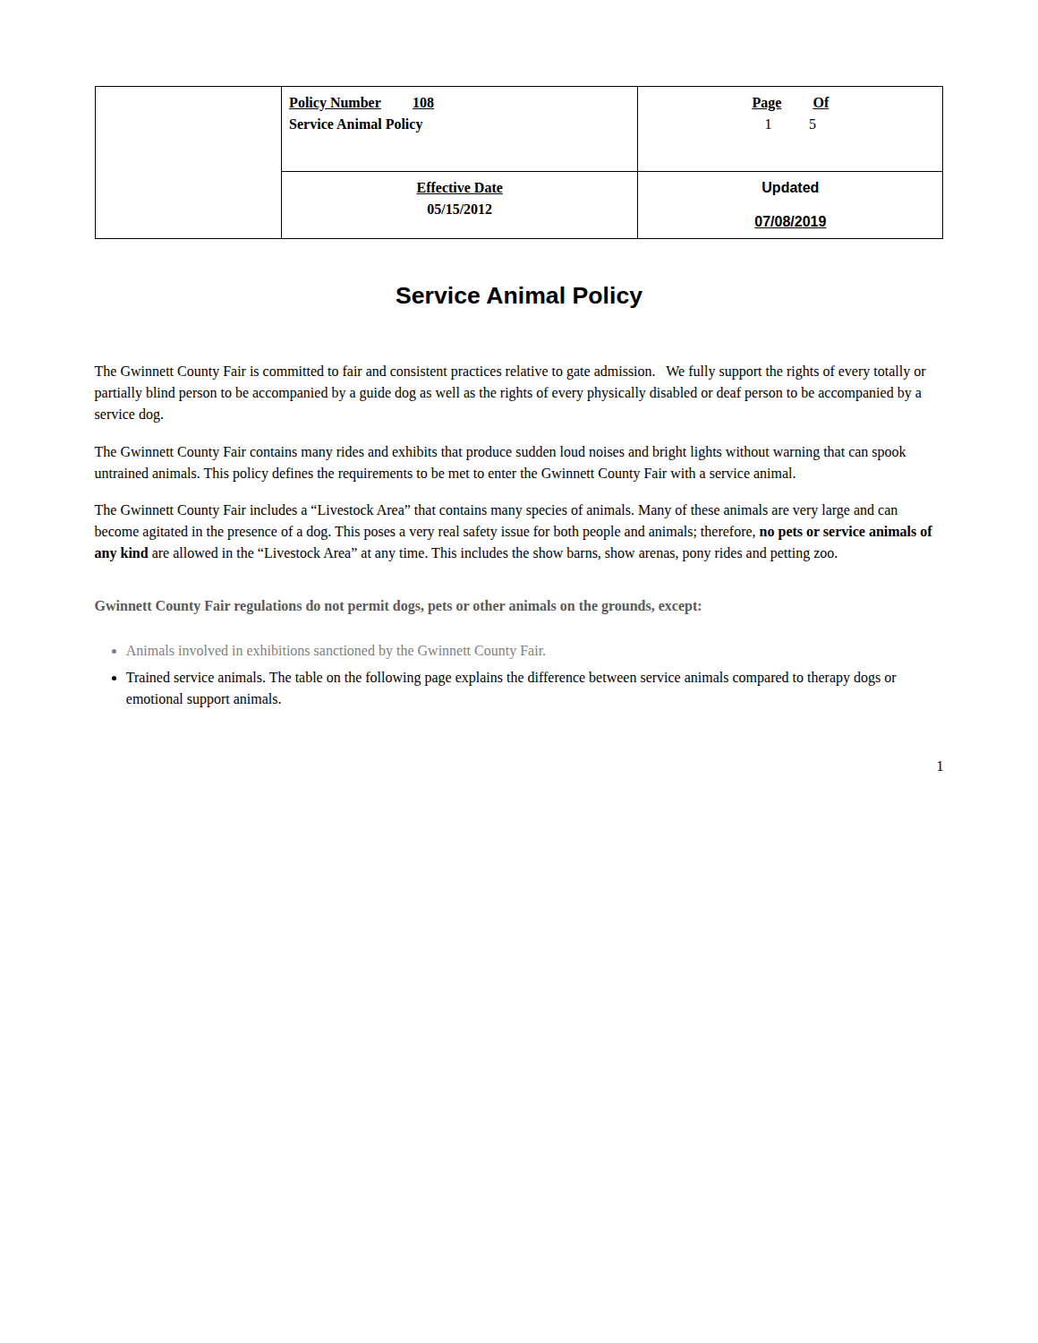| | Policy Number 108 Service Animal Policy | Page Of 1 5 |
| Effective Date 05/15/2012 | Updated 07/08/2019 |
Service Animal Policy
The Gwinnett County Fair is committed to fair and consistent practices relative to gate admission. We fully support the rights of every totally or partially blind person to be accompanied by a guide dog as well as the rights of every physically disabled or deaf person to be accompanied by a service dog.
The Gwinnett County Fair contains many rides and exhibits that produce sudden loud noises and bright lights without warning that can spook untrained animals. This policy defines the requirements to be met to enter the Gwinnett County Fair with a service animal.
The Gwinnett County Fair includes a “Livestock Area” that contains many species of animals. Many of these animals are very large and can become agitated in the presence of a dog. This poses a very real safety issue for both people and animals; therefore, no pets or service animals of any kind are allowed in the “Livestock Area” at any time. This includes the show barns, show arenas, pony rides and petting zoo.
Gwinnett County Fair regulations do not permit dogs, pets or other animals on the grounds, except:
Animals involved in exhibitions sanctioned by the Gwinnett County Fair.
Trained service animals. The table on the following page explains the difference between service animals compared to therapy dogs or emotional support animals.
1